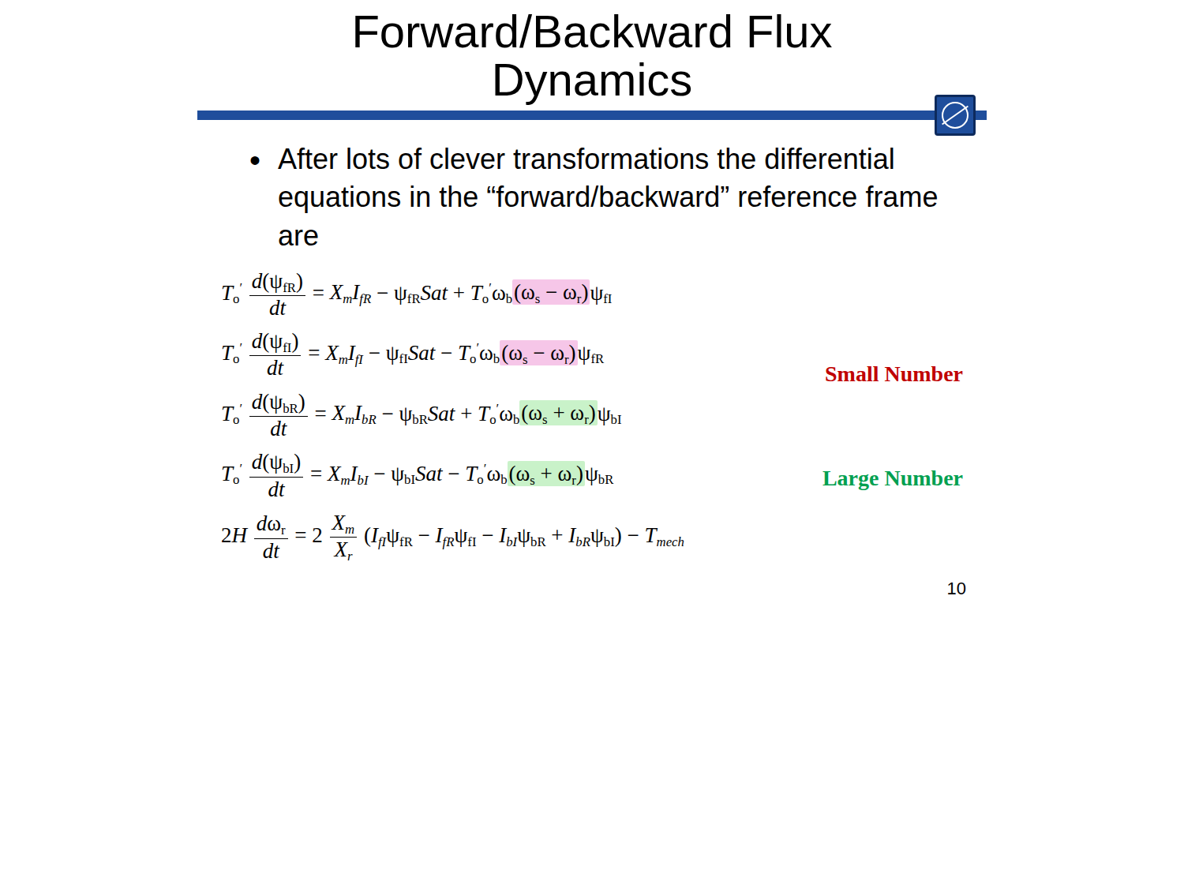Forward/Backward Flux
Dynamics
After lots of clever transformations the differential equations in the “forward/backward” reference frame are
Small Number
Large Number
To′ d(ψfR) dt = XmIfR − ψfRSat + To′ωb(ωs − ωr) ψfI
To′ d(ψfI) dt = XmIfI − ψfISat − To′ωb(ωs − ωr) ψfR
To′ d(ψbR) dt = XmIbR − ψbRSat + To′ωb(ωs + ωr) ψbI
To′ d(ψbI) dt = XmIbI − ψbISat − To′ωb(ωs + ωr) ψbR
2H dωr dt = 2 Xm Xr (IfIψfR − IfRψfI − IbIψbR + IbRψbI) − Tmech
10